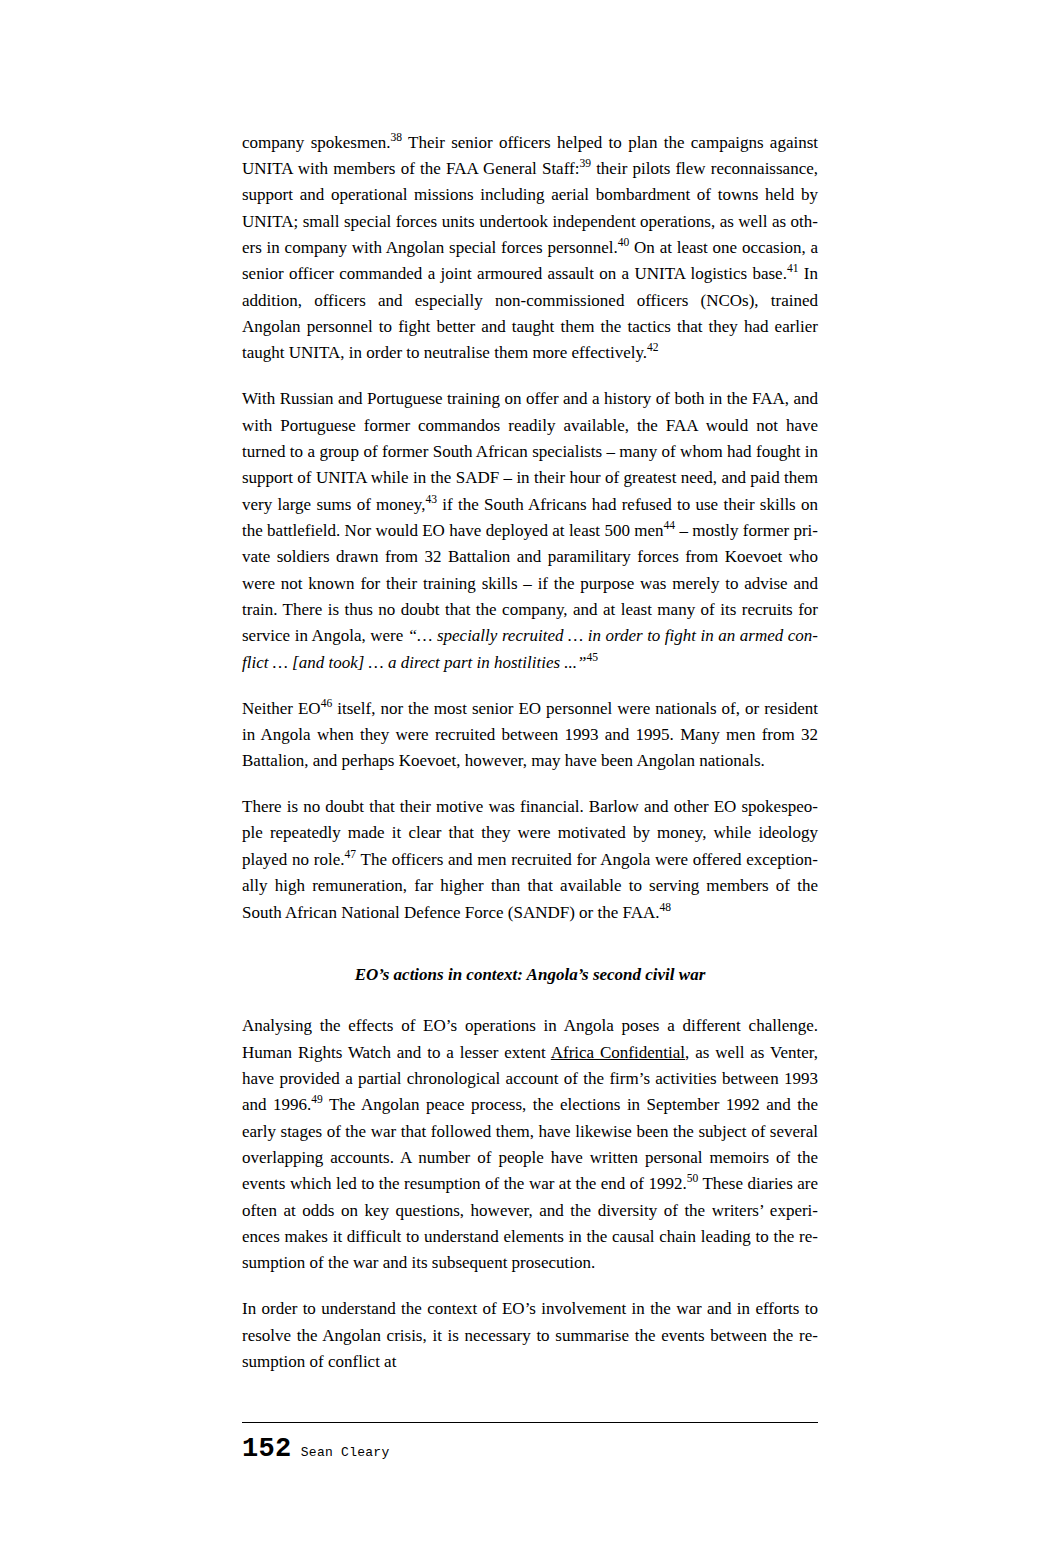company spokesmen.38 Their senior officers helped to plan the campaigns against UNITA with members of the FAA General Staff:39 their pilots flew reconnaissance, support and operational missions including aerial bombardment of towns held by UNITA; small special forces units undertook independent operations, as well as others in company with Angolan special forces personnel.40 On at least one occasion, a senior officer commanded a joint armoured assault on a UNITA logistics base.41 In addition, officers and especially non-commissioned officers (NCOs), trained Angolan personnel to fight better and taught them the tactics that they had earlier taught UNITA, in order to neutralise them more effectively.42
With Russian and Portuguese training on offer and a history of both in the FAA, and with Portuguese former commandos readily available, the FAA would not have turned to a group of former South African specialists – many of whom had fought in support of UNITA while in the SADF – in their hour of greatest need, and paid them very large sums of money,43 if the South Africans had refused to use their skills on the battlefield. Nor would EO have deployed at least 500 men44 – mostly former private soldiers drawn from 32 Battalion and paramilitary forces from Koevoet who were not known for their training skills – if the purpose was merely to advise and train. There is thus no doubt that the company, and at least many of its recruits for service in Angola, were “… specially recruited … in order to fight in an armed conflict … [and took] … a direct part in hostilities ...”45
Neither EO46 itself, nor the most senior EO personnel were nationals of, or resident in Angola when they were recruited between 1993 and 1995. Many men from 32 Battalion, and perhaps Koevoet, however, may have been Angolan nationals.
There is no doubt that their motive was financial. Barlow and other EO spokespeople repeatedly made it clear that they were motivated by money, while ideology played no role.47 The officers and men recruited for Angola were offered exceptionally high remuneration, far higher than that available to serving members of the South African National Defence Force (SANDF) or the FAA.48
EO’s actions in context: Angola’s second civil war
Analysing the effects of EO’s operations in Angola poses a different challenge. Human Rights Watch and to a lesser extent Africa Confidential, as well as Venter, have provided a partial chronological account of the firm’s activities between 1993 and 1996.49 The Angolan peace process, the elections in September 1992 and the early stages of the war that followed them, have likewise been the subject of several overlapping accounts. A number of people have written personal memoirs of the events which led to the resumption of the war at the end of 1992.50 These diaries are often at odds on key questions, however, and the diversity of the writers’ experiences makes it difficult to understand elements in the causal chain leading to the resumption of the war and its subsequent prosecution.
In order to understand the context of EO’s involvement in the war and in efforts to resolve the Angolan crisis, it is necessary to summarise the events between the resumption of conflict at
152 Sean Cleary